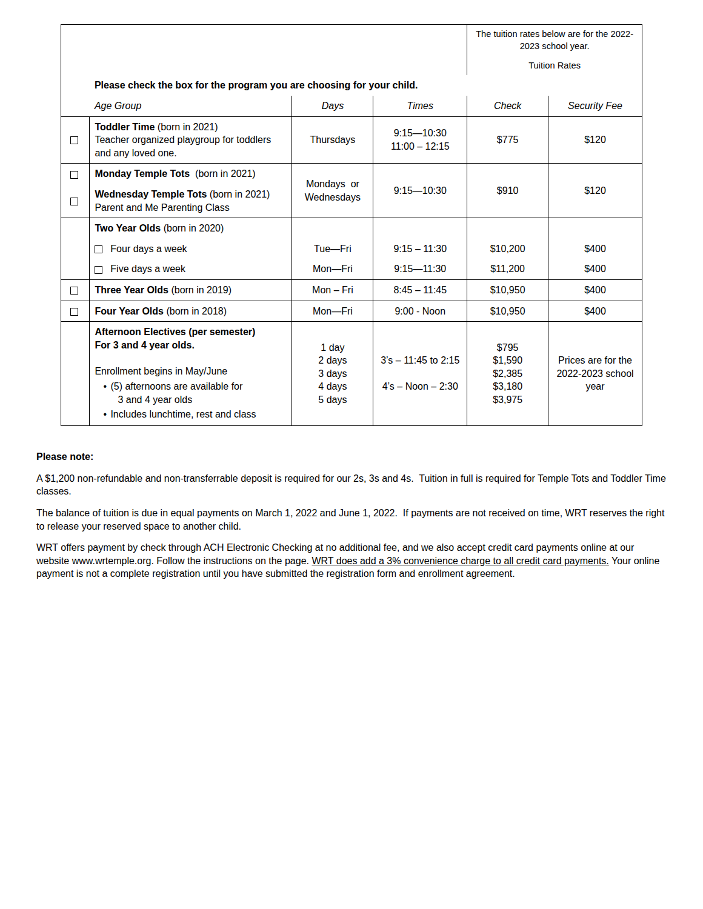| | | | | The tuition rates below are for the 2022-2023 school year. |
| Tuition Rates |
| | Please check the box for the program you are choosing for your child. | | |
| | Age Group | Days | Times | Check | Security Fee |
| | Toddler Time (born in 2021) Teacher organized playgroup for toddlers and any loved one. | Thursdays | 9:15—10:30 11:00 – 12:15 | $775 | $120 |
| | Monday Temple Tots (born in 2021) | Mondays or Wednesdays | 9:15—10:30 | $910 | $120 |
| | Wednesday Temple Tots (born in 2021) Parent and Me Parenting Class |
| | Two Year Olds (born in 2020) | | | | |
| | Four days a week | Tue—Fri | 9:15 – 11:30 | $10,200 | $400 |
| | Five days a week | Mon—Fri | 9:15—11:30 | $11,200 | $400 |
| | Three Year Olds (born in 2019) | Mon – Fri | 8:45 – 11:45 | $10,950 | $400 |
| | Four Year Olds (born in 2018) | Mon—Fri | 9:00 - Noon | $10,950 | $400 |
| | Afternoon Electives (per semester) For 3 and 4 year olds. Enrollment begins in May/June (5) afternoons are available for 3 and 4 year olds Includes lunchtime, rest and class | 1 day 2 days 3 days 4 days 5 days | 3’s – 11:45 to 2:15 4’s – Noon – 2:30 | $795 $1,590 $2,385 $3,180 $3,975 | Prices are for the 2022-2023 school year |
Please note:
A $1,200 non-refundable and non-transferrable deposit is required for our 2s, 3s and 4s. Tuition in full is required for Temple Tots and Toddler Time classes.
The balance of tuition is due in equal payments on March 1, 2022 and June 1, 2022. If payments are not received on time, WRT reserves the right to release your reserved space to another child.
WRT offers payment by check through ACH Electronic Checking at no additional fee, and we also accept credit card payments online at our website www.wrtemple.org. Follow the instructions on the page. WRT does add a 3% convenience charge to all credit card payments. Your online payment is not a complete registration until you have submitted the registration form and enrollment agreement.